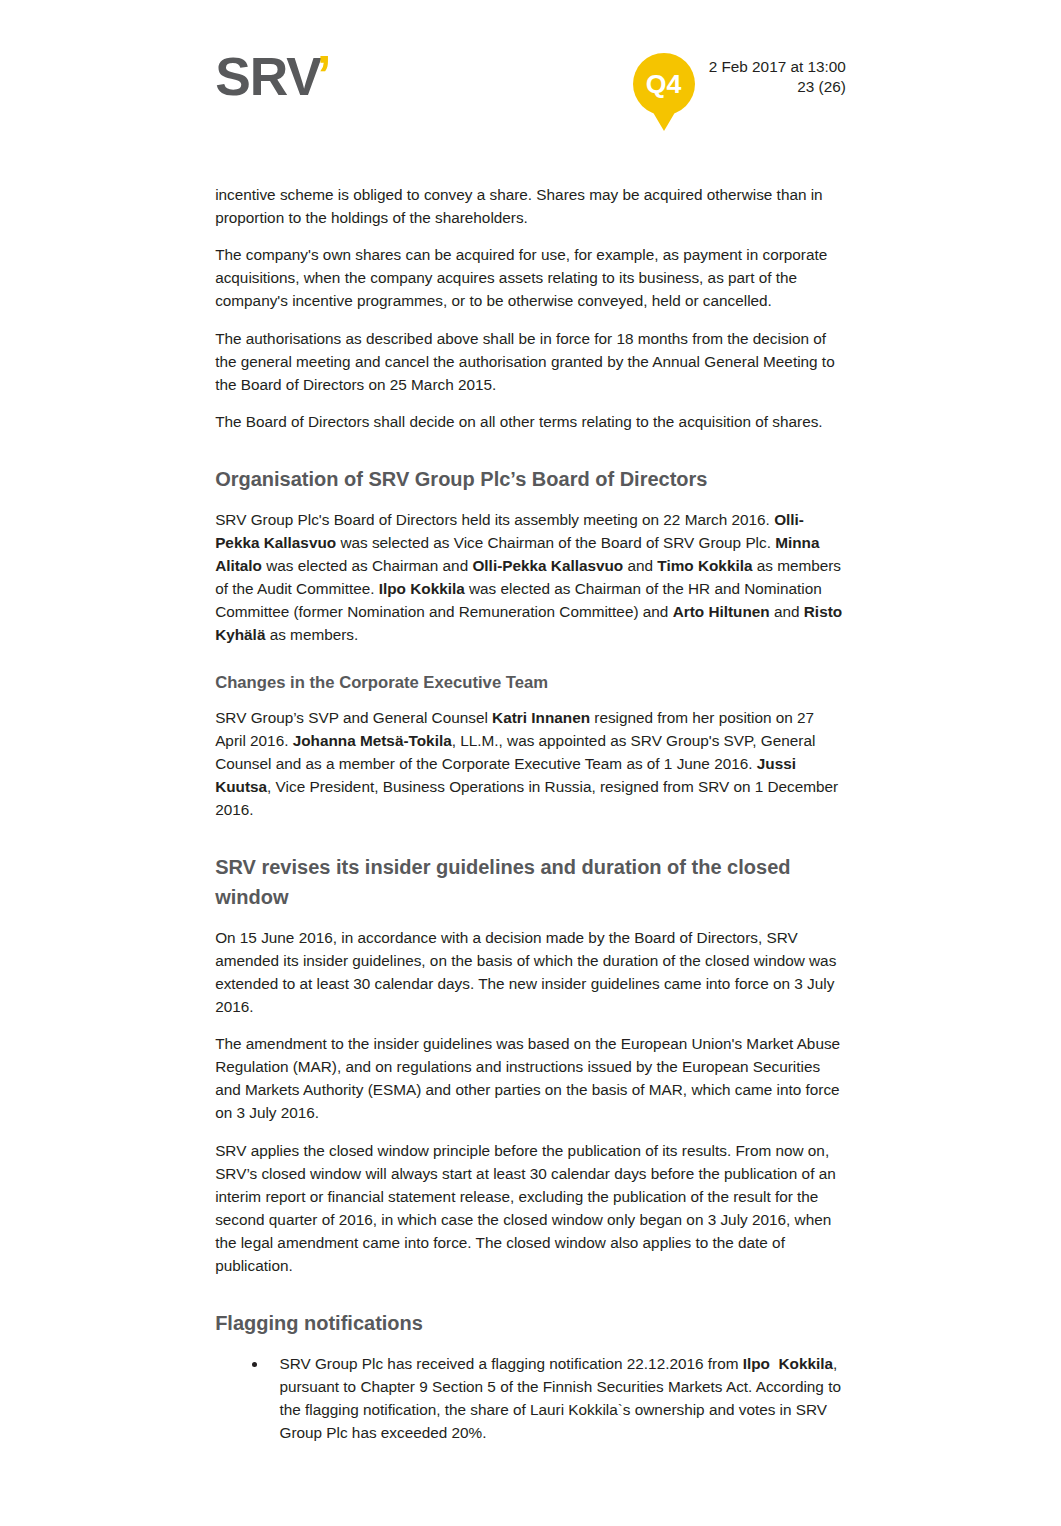SRV’
Q4
2 Feb 2017 at 13:00
23 (26)
incentive scheme is obliged to convey a share. Shares may be acquired otherwise than in proportion to the holdings of the shareholders.
The company's own shares can be acquired for use, for example, as payment in corporate acquisitions, when the company acquires assets relating to its business, as part of the company's incentive programmes, or to be otherwise conveyed, held or cancelled.
The authorisations as described above shall be in force for 18 months from the decision of the general meeting and cancel the authorisation granted by the Annual General Meeting to the Board of Directors on 25 March 2015.
The Board of Directors shall decide on all other terms relating to the acquisition of shares.
Organisation of SRV Group Plc’s Board of Directors
SRV Group Plc's Board of Directors held its assembly meeting on 22 March 2016. Olli-Pekka Kallasvuo was selected as Vice Chairman of the Board of SRV Group Plc. Minna Alitalo was elected as Chairman and Olli-Pekka Kallasvuo and Timo Kokkila as members of the Audit Committee. Ilpo Kokkila was elected as Chairman of the HR and Nomination Committee (former Nomination and Remuneration Committee) and Arto Hiltunen and Risto Kyhälä as members.
Changes in the Corporate Executive Team
SRV Group’s SVP and General Counsel Katri Innanen resigned from her position on 27 April 2016. Johanna Metsä-Tokila, LL.M., was appointed as SRV Group's SVP, General Counsel and as a member of the Corporate Executive Team as of 1 June 2016. Jussi Kuutsa, Vice President, Business Operations in Russia, resigned from SRV on 1 December 2016.
SRV revises its insider guidelines and duration of the closed window
On 15 June 2016, in accordance with a decision made by the Board of Directors, SRV amended its insider guidelines, on the basis of which the duration of the closed window was extended to at least 30 calendar days. The new insider guidelines came into force on 3 July 2016.
The amendment to the insider guidelines was based on the European Union's Market Abuse Regulation (MAR), and on regulations and instructions issued by the European Securities and Markets Authority (ESMA) and other parties on the basis of MAR, which came into force on 3 July 2016.
SRV applies the closed window principle before the publication of its results. From now on, SRV’s closed window will always start at least 30 calendar days before the publication of an interim report or financial statement release, excluding the publication of the result for the second quarter of 2016, in which case the closed window only began on 3 July 2016, when the legal amendment came into force. The closed window also applies to the date of publication.
Flagging notifications
SRV Group Plc has received a flagging notification 22.12.2016 from Ilpo Kokkila, pursuant to Chapter 9 Section 5 of the Finnish Securities Markets Act. According to the flagging notification, the share of Lauri Kokkila`s ownership and votes in SRV Group Plc has exceeded 20%.